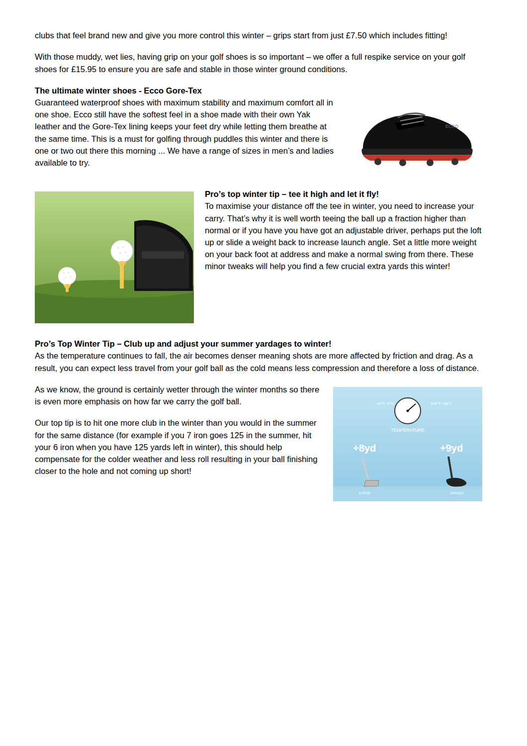clubs that feel brand new and give you more control this winter – grips start from just £7.50 which includes fitting!
With those muddy, wet lies, having grip on your golf shoes is so important – we offer a full respike service on your golf shoes for £15.95 to ensure you are safe and stable in those winter ground conditions.
The ultimate winter shoes - Ecco Gore-Tex
Guaranteed waterproof shoes with maximum stability and maximum comfort all in one shoe. Ecco still have the softest feel in a shoe made with their own Yak leather and the Gore-Tex lining keeps your feet dry while letting them breathe at the same time. This is a must for golfing through puddles this winter and there is one or two out there this morning ... We have a range of sizes in men’s and ladies available to try.
Pro’s top winter tip – tee it high and let it fly!
To maximise your distance off the tee in winter, you need to increase your carry. That’s why it is well worth teeing the ball up a fraction higher than normal or if you have you have got an adjustable driver, perhaps put the loft up or slide a weight back to increase launch angle. Set a little more weight on your back foot at address and make a normal swing from there. These minor tweaks will help you find a few crucial extra yards this winter!
Pro’s Top Winter Tip – Club up and adjust your summer yardages to winter!
As the temperature continues to fall, the air becomes denser meaning shots are more affected by friction and drag. As a result, you can expect less travel from your golf ball as the cold means less compression and therefore a loss of distance.
As we know, the ground is certainly wetter through the winter months so there is even more emphasis on how far we carry the golf ball.
Our top tip is to hit one more club in the winter than you would in the summer for the same distance (for example if you 7 iron goes 125 in the summer, hit your 6 iron when you have 125 yards left in winter), this should help compensate for the colder weather and less roll resulting in your ball finishing closer to the hole and not coming up short!